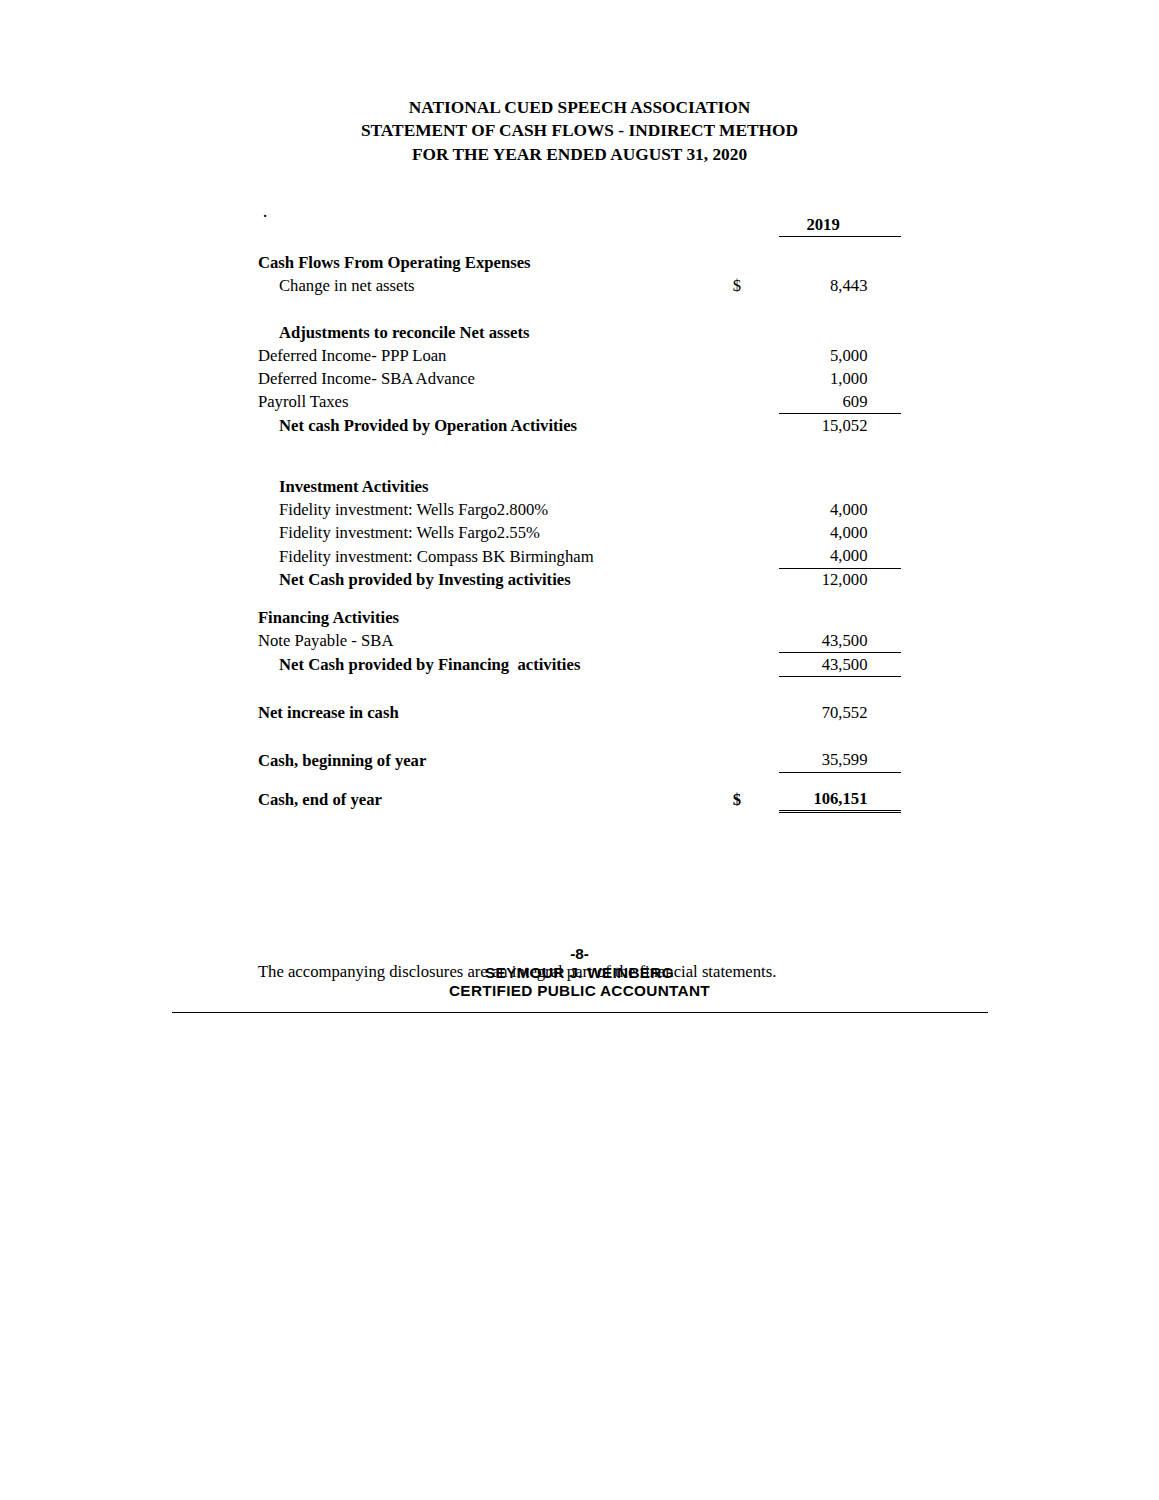NATIONAL CUED SPEECH ASSOCIATION
STATEMENT OF CASH FLOWS - INDIRECT METHOD
FOR THE YEAR ENDED AUGUST 31, 2020
.
| | | 2019 |
| Cash Flows From Operating Expenses | | |
| Change in net assets | $ | 8,443 |
| Adjustments to reconcile Net assets | | |
| Deferred Income- PPP Loan | | 5,000 |
| Deferred Income- SBA Advance | | 1,000 |
| Payroll Taxes | | 609 |
| Net cash Provided by Operation Activities | | 15,052 |
| Investment Activities | | |
| Fidelity investment: Wells Fargo2.800% | | 4,000 |
| Fidelity investment: Wells Fargo2.55% | | 4,000 |
| Fidelity investment: Compass BK Birmingham | | 4,000 |
| Net Cash provided by Investing activities | | 12,000 |
| Financing Activities | | |
| Note Payable - SBA | | 43,500 |
| Net Cash provided by Financing activities | | 43,500 |
| Net increase in cash | | 70,552 |
| Cash, beginning of year | | 35,599 |
| Cash, end of year | $ | 106,151 |
The accompanying disclosures are an integral part of the financial statements.
-8-
SEYMOUR J. WEINBERG
CERTIFIED PUBLIC ACCOUNTANT